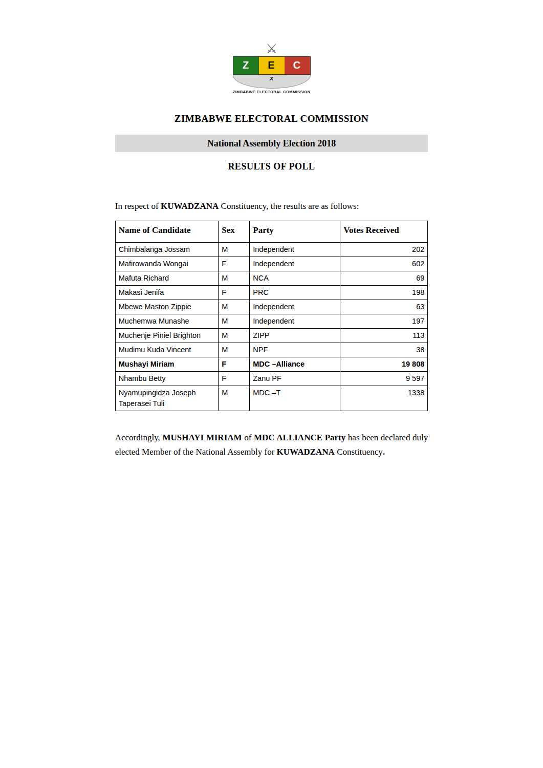⚔
ZEC
x
ZIMBABWE ELECTORAL COMMISSION
Zimbabwe Electoral Commission
National Assembly Election 2018
Results of Poll
In respect of KUWADZANA Constituency, the results are as follows:
| Name of Candidate | Sex | Party | Votes Received |
| --- | --- | --- | --- |
| Chimbalanga Jossam | M | Independent | 202 |
| Mafirowanda Wongai | F | Independent | 602 |
| Mafuta Richard | M | NCA | 69 |
| Makasi Jenifa | F | PRC | 198 |
| Mbewe Maston Zippie | M | Independent | 63 |
| Muchemwa Munashe | M | Independent | 197 |
| Muchenje Piniel Brighton | M | ZIPP | 113 |
| Mudimu Kuda Vincent | M | NPF | 38 |
| Mushayi Miriam | F | MDC –Alliance | 19 808 |
| Nhambu Betty | F | Zanu PF | 9 597 |
| Nyamupingidza Joseph Taperasei Tuli | M | MDC –T | 1338 |
Accordingly, MUSHAYI MIRIAM of MDC ALLIANCE Party has been declared duly elected Member of the National Assembly for KUWADZANA Constituency.